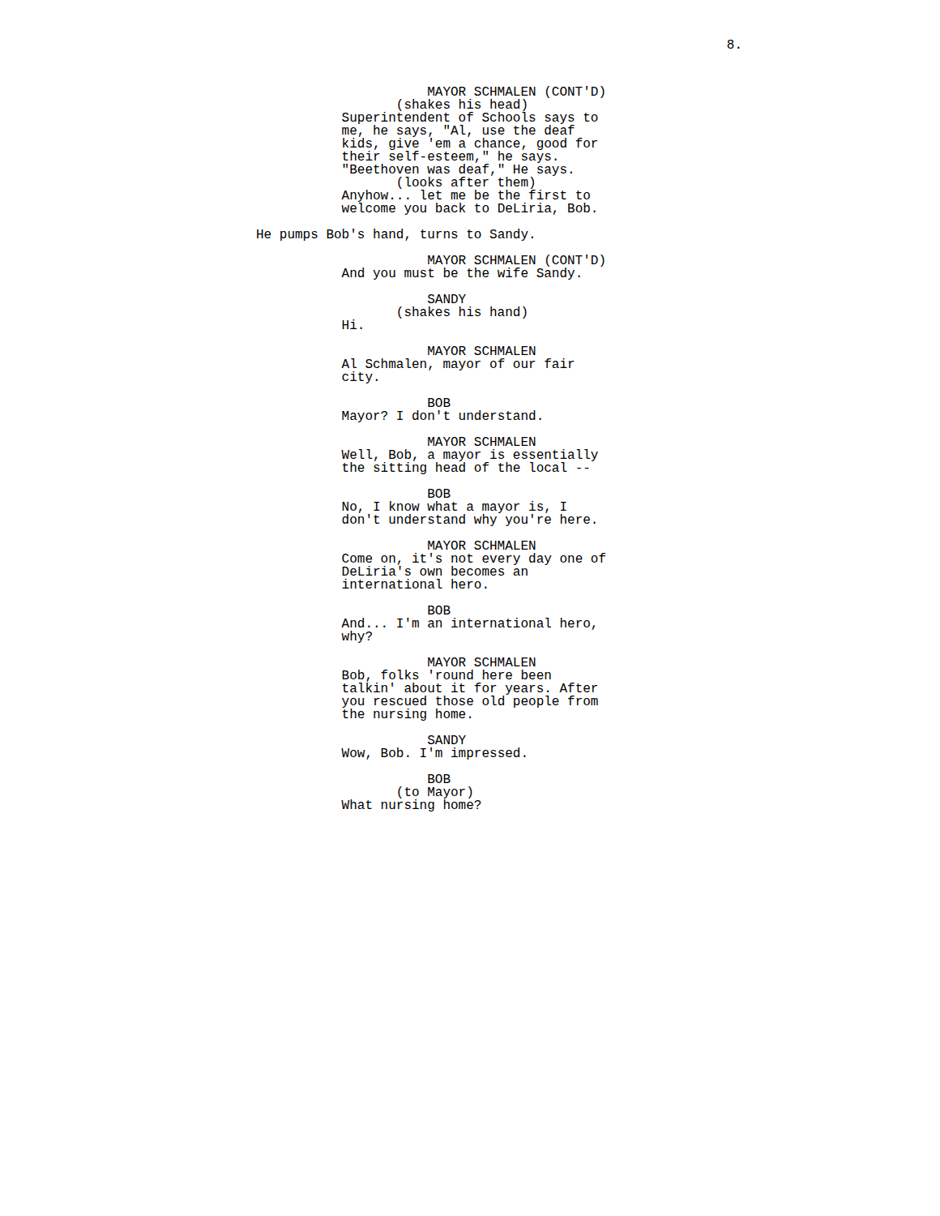8.
MAYOR SCHMALEN (CONT'D)
(shakes his head)
Superintendent of Schools says to me, he says, "Al, use the deaf kids, give 'em a chance, good for their self-esteem," he says. "Beethoven was deaf," He says.
(looks after them)
Anyhow... let me be the first to welcome you back to DeLiria, Bob.
He pumps Bob's hand, turns to Sandy.
MAYOR SCHMALEN (CONT'D)
And you must be the wife Sandy.
SANDY
(shakes his hand)
Hi.
MAYOR SCHMALEN
Al Schmalen, mayor of our fair city.
BOB
Mayor? I don't understand.
MAYOR SCHMALEN
Well, Bob, a mayor is essentially the sitting head of the local --
BOB
No, I know what a mayor is, I don't understand why you're here.
MAYOR SCHMALEN
Come on, it's not every day one of DeLiria's own becomes an international hero.
BOB
And... I'm an international hero, why?
MAYOR SCHMALEN
Bob, folks 'round here been talkin' about it for years. After you rescued those old people from the nursing home.
SANDY
Wow, Bob. I'm impressed.
BOB
(to Mayor)
What nursing home?